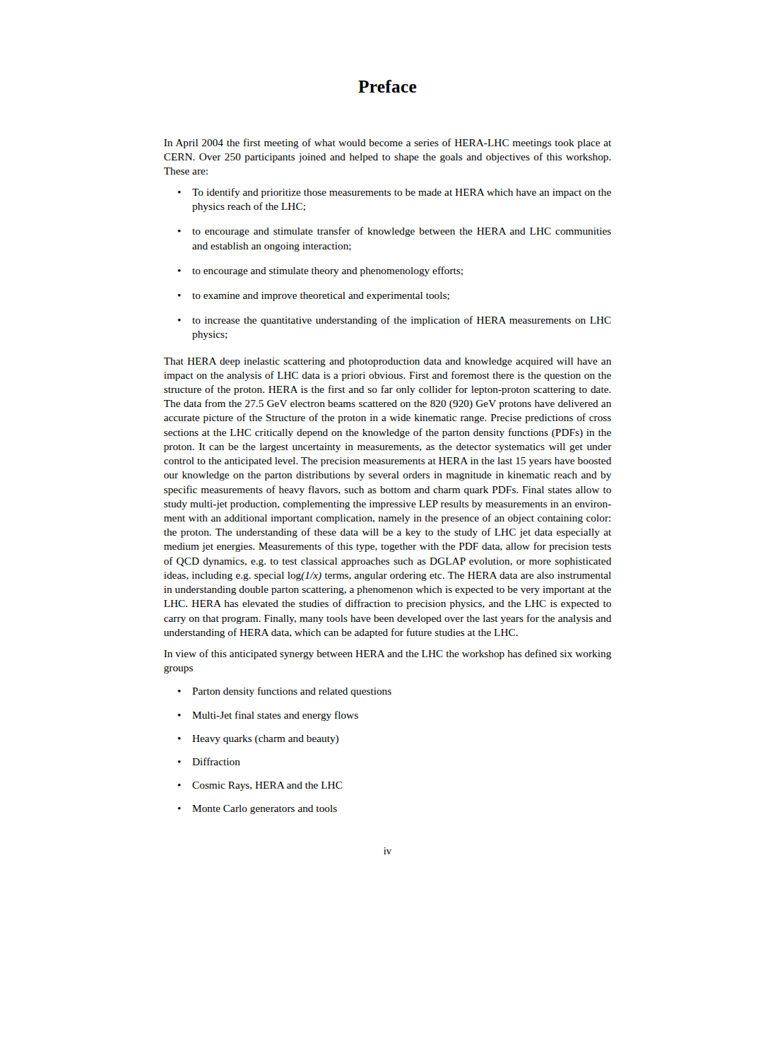Preface
In April 2004 the first meeting of what would become a series of HERA-LHC meetings took place at CERN. Over 250 participants joined and helped to shape the goals and objectives of this workshop. These are:
To identify and prioritize those measurements to be made at HERA which have an impact on the physics reach of the LHC;
to encourage and stimulate transfer of knowledge between the HERA and LHC communities and establish an ongoing interaction;
to encourage and stimulate theory and phenomenology efforts;
to examine and improve theoretical and experimental tools;
to increase the quantitative understanding of the implication of HERA measurements on LHC physics;
That HERA deep inelastic scattering and photoproduction data and knowledge acquired will have an impact on the analysis of LHC data is a priori obvious. First and foremost there is the question on the structure of the proton. HERA is the first and so far only collider for lepton-proton scattering to date. The data from the 27.5 GeV electron beams scattered on the 820 (920) GeV protons have delivered an accurate picture of the Structure of the proton in a wide kinematic range. Precise predictions of cross sections at the LHC critically depend on the knowledge of the parton density functions (PDFs) in the proton. It can be the largest uncertainty in measurements, as the detector systematics will get under control to the anticipated level. The precision measurements at HERA in the last 15 years have boosted our knowledge on the parton distributions by several orders in magnitude in kinematic reach and by specific measurements of heavy flavors, such as bottom and charm quark PDFs. Final states allow to study multi-jet production, complementing the impressive LEP results by measurements in an environment with an additional important complication, namely in the presence of an object containing color: the proton. The understanding of these data will be a key to the study of LHC jet data especially at medium jet energies. Measurements of this type, together with the PDF data, allow for precision tests of QCD dynamics, e.g. to test classical approaches such as DGLAP evolution, or more sophisticated ideas, including e.g. special log(1/x) terms, angular ordering etc. The HERA data are also instrumental in understanding double parton scattering, a phenomenon which is expected to be very important at the LHC. HERA has elevated the studies of diffraction to precision physics, and the LHC is expected to carry on that program. Finally, many tools have been developed over the last years for the analysis and understanding of HERA data, which can be adapted for future studies at the LHC.
In view of this anticipated synergy between HERA and the LHC the workshop has defined six working groups
Parton density functions and related questions
Multi-Jet final states and energy flows
Heavy quarks (charm and beauty)
Diffraction
Cosmic Rays, HERA and the LHC
Monte Carlo generators and tools
iv